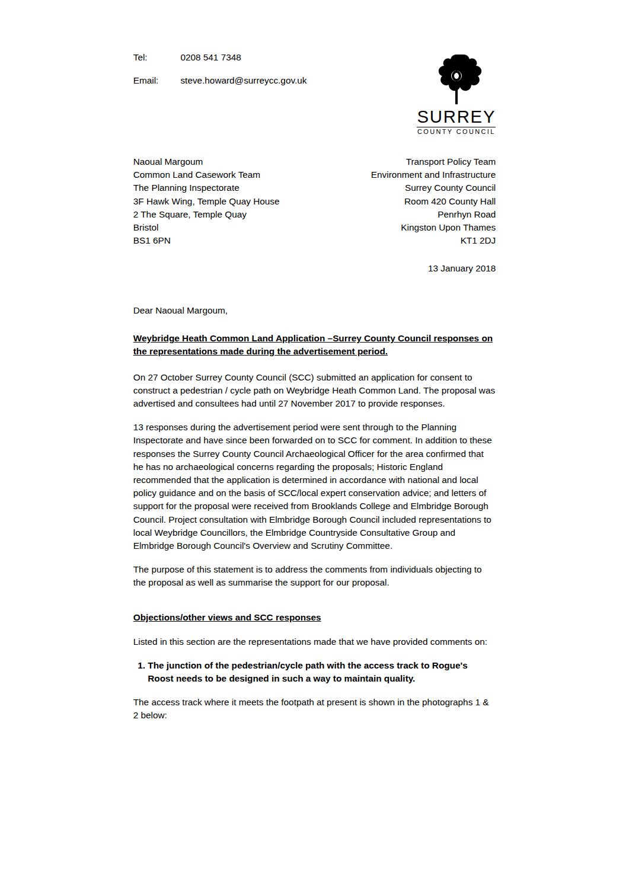Tel:
0208 541 7348
Email:
steve.howard@surreycc.gov.uk
SURREY
COUNTY COUNCIL
Naoual Margoum
Common Land Casework Team
The Planning Inspectorate
3F Hawk Wing, Temple Quay House
2 The Square, Temple Quay
Bristol
BS1 6PN
Transport Policy Team
Environment and Infrastructure
Surrey County Council
Room 420 County Hall
Penrhyn Road
Kingston Upon Thames
KT1 2DJ
13 January 2018
Dear Naoual Margoum,
Weybridge Heath Common Land Application –Surrey County Council responses on the representations made during the advertisement period.
On 27 October Surrey County Council (SCC) submitted an application for consent to construct a pedestrian / cycle path on Weybridge Heath Common Land. The proposal was advertised and consultees had until 27 November 2017 to provide responses.
13 responses during the advertisement period were sent through to the Planning Inspectorate and have since been forwarded on to SCC for comment. In addition to these responses the Surrey County Council Archaeological Officer for the area confirmed that he has no archaeological concerns regarding the proposals; Historic England recommended that the application is determined in accordance with national and local policy guidance and on the basis of SCC/local expert conservation advice; and letters of support for the proposal were received from Brooklands College and Elmbridge Borough Council. Project consultation with Elmbridge Borough Council included representations to local Weybridge Councillors, the Elmbridge Countryside Consultative Group and Elmbridge Borough Council's Overview and Scrutiny Committee.
The purpose of this statement is to address the comments from individuals objecting to the proposal as well as summarise the support for our proposal.
Objections/other views and SCC responses
Listed in this section are the representations made that we have provided comments on:
The junction of the pedestrian/cycle path with the access track to Rogue's Roost needs to be designed in such a way to maintain quality.
The access track where it meets the footpath at present is shown in the photographs 1 & 2 below: